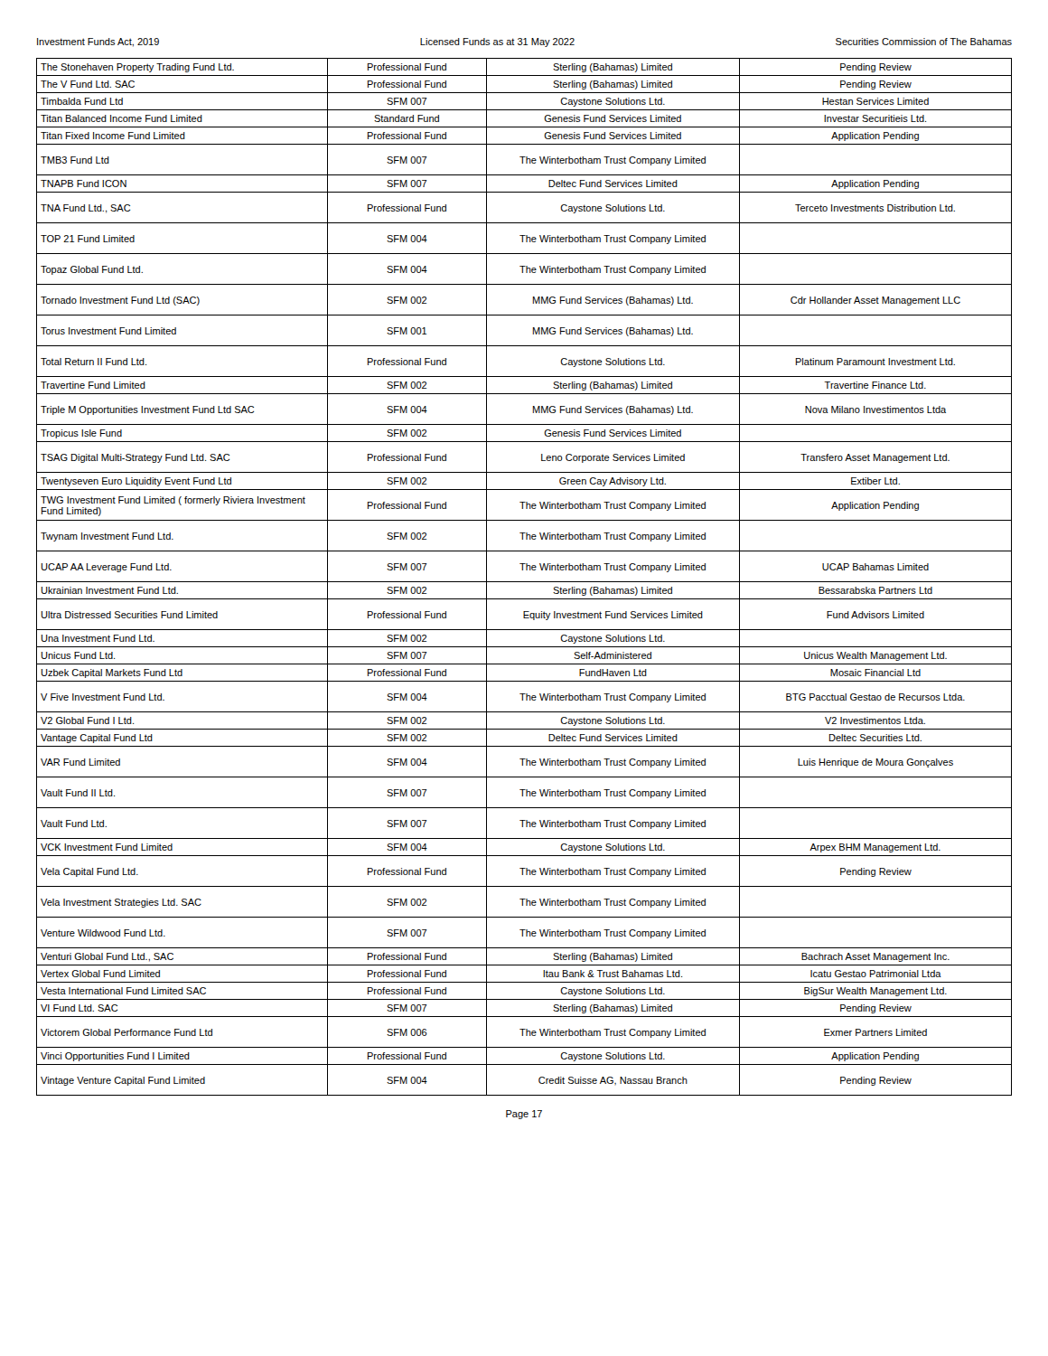Investment Funds Act, 2019
Licensed Funds as at 31 May 2022
Securities Commission of The Bahamas
| The Stonehaven Property Trading Fund Ltd. | Professional Fund | Sterling (Bahamas) Limited | Pending Review |
| The V Fund Ltd. SAC | Professional Fund | Sterling (Bahamas) Limited | Pending Review |
| Timbalda Fund Ltd | SFM 007 | Caystone Solutions Ltd. | Hestan Services Limited |
| Titan Balanced Income Fund Limited | Standard Fund | Genesis Fund Services Limited | Investar Securitieis Ltd. |
| Titan Fixed Income Fund Limited | Professional Fund | Genesis Fund Services Limited | Application Pending |
| TMB3 Fund Ltd | SFM 007 | The Winterbotham Trust Company Limited | |
| TNAPB Fund ICON | SFM 007 | Deltec Fund Services Limited | Application Pending |
| TNA Fund Ltd., SAC | Professional Fund | Caystone Solutions Ltd. | Terceto Investments Distribution Ltd. |
| TOP 21 Fund Limited | SFM 004 | The Winterbotham Trust Company Limited | |
| Topaz Global Fund Ltd. | SFM 004 | The Winterbotham Trust Company Limited | |
| Tornado Investment Fund Ltd (SAC) | SFM 002 | MMG Fund Services (Bahamas) Ltd. | Cdr Hollander Asset Management LLC |
| Torus Investment Fund Limited | SFM 001 | MMG Fund Services (Bahamas) Ltd. | |
| Total Return II Fund Ltd. | Professional Fund | Caystone Solutions Ltd. | Platinum Paramount Investment Ltd. |
| Travertine Fund Limited | SFM 002 | Sterling (Bahamas) Limited | Travertine Finance Ltd. |
| Triple M Opportunities Investment Fund Ltd SAC | SFM 004 | MMG Fund Services (Bahamas) Ltd. | Nova Milano Investimentos Ltda |
| Tropicus Isle Fund | SFM 002 | Genesis Fund Services Limited | |
| TSAG Digital Multi-Strategy Fund Ltd. SAC | Professional Fund | Leno Corporate Services Limited | Transfero Asset Management Ltd. |
| Twentyseven Euro Liquidity Event Fund Ltd | SFM 002 | Green Cay Advisory Ltd. | Extiber Ltd. |
| TWG Investment Fund Limited ( formerly Riviera Investment Fund Limited) | Professional Fund | The Winterbotham Trust Company Limited | Application Pending |
| Twynam Investment Fund Ltd. | SFM 002 | The Winterbotham Trust Company Limited | |
| UCAP AA Leverage Fund Ltd. | SFM 007 | The Winterbotham Trust Company Limited | UCAP Bahamas Limited |
| Ukrainian Investment Fund Ltd. | SFM 002 | Sterling (Bahamas) Limited | Bessarabska Partners Ltd |
| Ultra Distressed Securities Fund Limited | Professional Fund | Equity Investment Fund Services Limited | Fund Advisors Limited |
| Una Investment Fund Ltd. | SFM 002 | Caystone Solutions Ltd. | |
| Unicus Fund Ltd. | SFM 007 | Self-Administered | Unicus Wealth Management Ltd. |
| Uzbek Capital Markets Fund Ltd | Professional Fund | FundHaven Ltd | Mosaic Financial Ltd |
| V Five Investment Fund Ltd. | SFM 004 | The Winterbotham Trust Company Limited | BTG Pacctual Gestao de Recursos Ltda. |
| V2 Global Fund I Ltd. | SFM 002 | Caystone Solutions Ltd. | V2 Investimentos Ltda. |
| Vantage Capital Fund Ltd | SFM 002 | Deltec Fund Services Limited | Deltec Securities Ltd. |
| VAR Fund Limited | SFM 004 | The Winterbotham Trust Company Limited | Luis Henrique de Moura Gonçalves |
| Vault Fund II Ltd. | SFM 007 | The Winterbotham Trust Company Limited | |
| Vault Fund Ltd. | SFM 007 | The Winterbotham Trust Company Limited | |
| VCK Investment Fund Limited | SFM 004 | Caystone Solutions Ltd. | Arpex BHM Management Ltd. |
| Vela Capital Fund Ltd. | Professional Fund | The Winterbotham Trust Company Limited | Pending Review |
| Vela Investment Strategies Ltd. SAC | SFM 002 | The Winterbotham Trust Company Limited | |
| Venture Wildwood Fund Ltd. | SFM 007 | The Winterbotham Trust Company Limited | |
| Venturi Global Fund Ltd., SAC | Professional Fund | Sterling (Bahamas) Limited | Bachrach Asset Management Inc. |
| Vertex Global Fund Limited | Professional Fund | Itau Bank & Trust Bahamas Ltd. | Icatu Gestao Patrimonial Ltda |
| Vesta International Fund Limited SAC | Professional Fund | Caystone Solutions Ltd. | BigSur Wealth Management Ltd. |
| VI Fund Ltd. SAC | SFM 007 | Sterling (Bahamas) Limited | Pending Review |
| Victorem Global Performance Fund Ltd | SFM 006 | The Winterbotham Trust Company Limited | Exmer Partners Limited |
| Vinci Opportunities Fund I Limited | Professional Fund | Caystone Solutions Ltd. | Application Pending |
| Vintage Venture Capital Fund Limited | SFM 004 | Credit Suisse AG, Nassau Branch | Pending Review |
Page 17